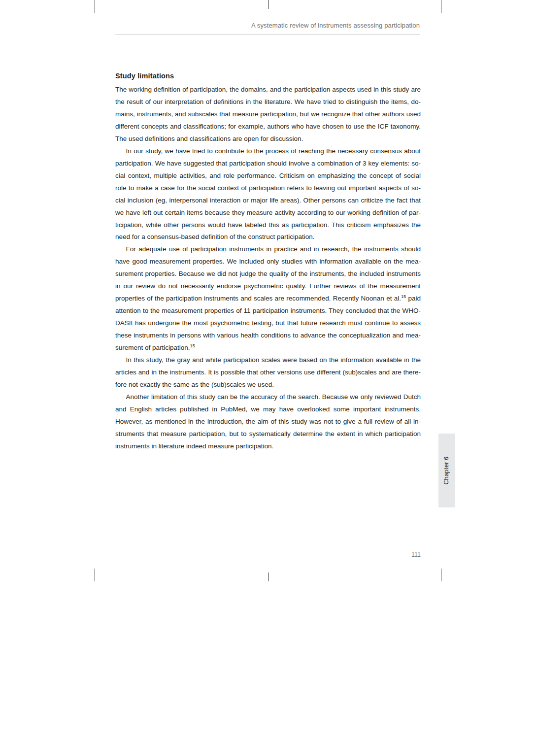A systematic review of instruments assessing participation
Study limitations
The working definition of participation, the domains, and the participation aspects used in this study are the result of our interpretation of definitions in the literature. We have tried to distinguish the items, domains, instruments, and subscales that measure participation, but we recognize that other authors used different concepts and classifications; for example, authors who have chosen to use the ICF taxonomy. The used definitions and classifications are open for discussion.
In our study, we have tried to contribute to the process of reaching the necessary consensus about participation. We have suggested that participation should involve a combination of 3 key elements: social context, multiple activities, and role performance. Criticism on emphasizing the concept of social role to make a case for the social context of participation refers to leaving out important aspects of social inclusion (eg, interpersonal interaction or major life areas). Other persons can criticize the fact that we have left out certain items because they measure activity according to our working definition of participation, while other persons would have labeled this as participation. This criticism emphasizes the need for a consensus-based definition of the construct participation.
For adequate use of participation instruments in practice and in research, the instruments should have good measurement properties. We included only studies with information available on the measurement properties. Because we did not judge the quality of the instruments, the included instruments in our review do not necessarily endorse psychometric quality. Further reviews of the measurement properties of the participation instruments and scales are recommended. Recently Noonan et al.15 paid attention to the measurement properties of 11 participation instruments. They concluded that the WHO-DASII has undergone the most psychometric testing, but that future research must continue to assess these instruments in persons with various health conditions to advance the conceptualization and measurement of participation.15
In this study, the gray and white participation scales were based on the information available in the articles and in the instruments. It is possible that other versions use different (sub)scales and are therefore not exactly the same as the (sub)scales we used.
Another limitation of this study can be the accuracy of the search. Because we only reviewed Dutch and English articles published in PubMed, we may have overlooked some important instruments. However, as mentioned in the introduction, the aim of this study was not to give a full review of all instruments that measure participation, but to systematically determine the extent in which participation instruments in literature indeed measure participation.
Chapter 6
111